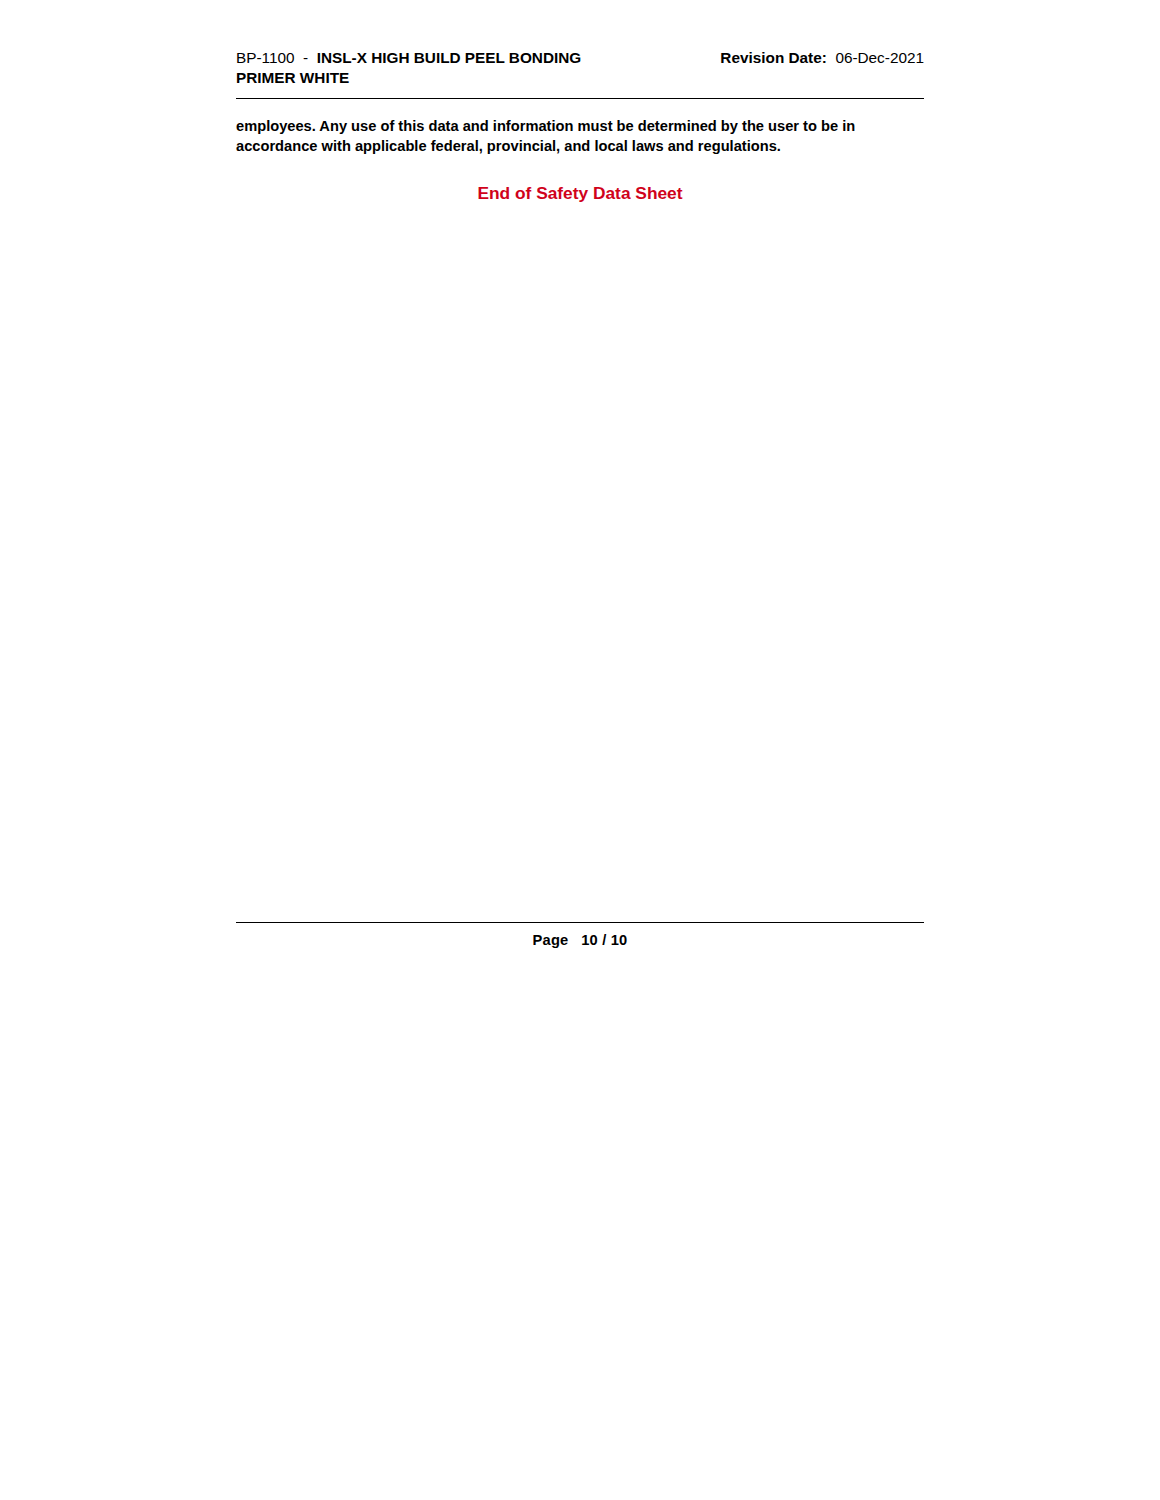BP-1100 - INSL-X HIGH BUILD PEEL BONDING
PRIMER WHITE
Revision Date: 06-Dec-2021
employees. Any use of this data and information must be determined by the user to be in accordance with applicable federal, provincial, and local laws and regulations.
End of Safety Data Sheet
Page 10 / 10